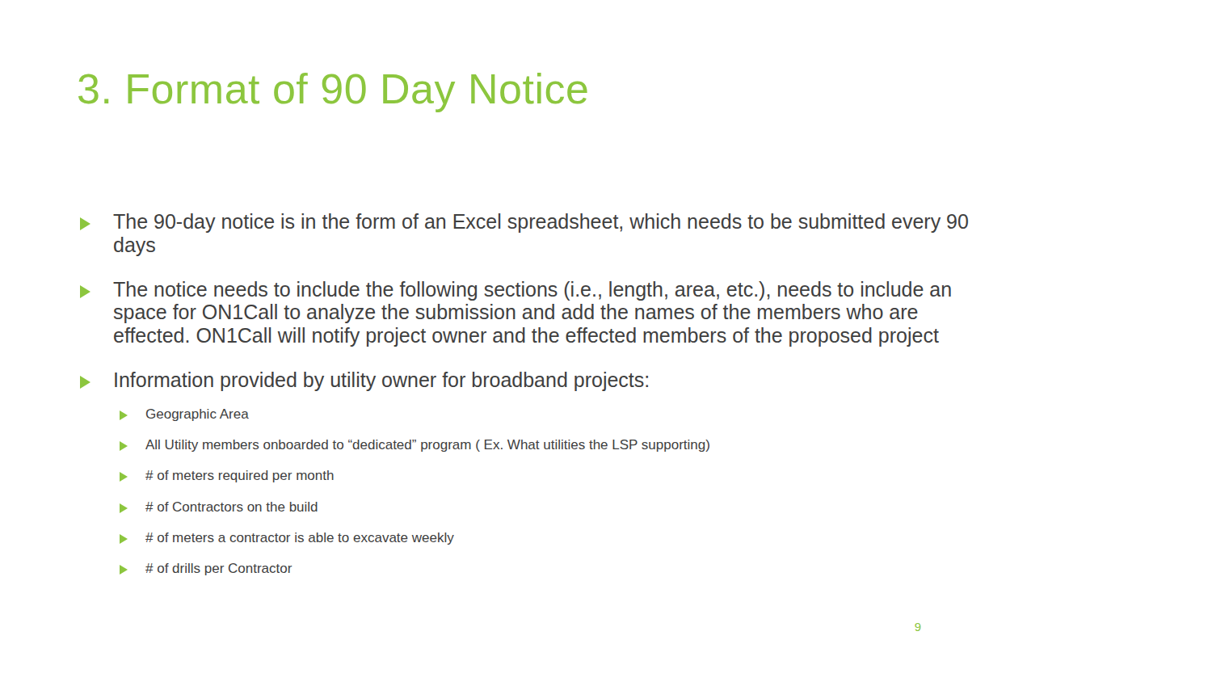3. Format of 90 Day Notice
The 90-day notice is in the form of an Excel spreadsheet, which needs to be submitted every 90 days
The notice needs to include the following sections (i.e., length, area, etc.), needs to include an space for ON1Call to analyze the submission and add the names of the members who are effected. ON1Call will notify project owner and the effected members of the proposed project
Information provided by utility owner for broadband projects:
Geographic Area
All Utility members onboarded to “dedicated” program ( Ex. What utilities the LSP supporting)
# of meters required per month
# of Contractors on the build
# of meters a contractor is able to excavate weekly
# of drills per Contractor
9